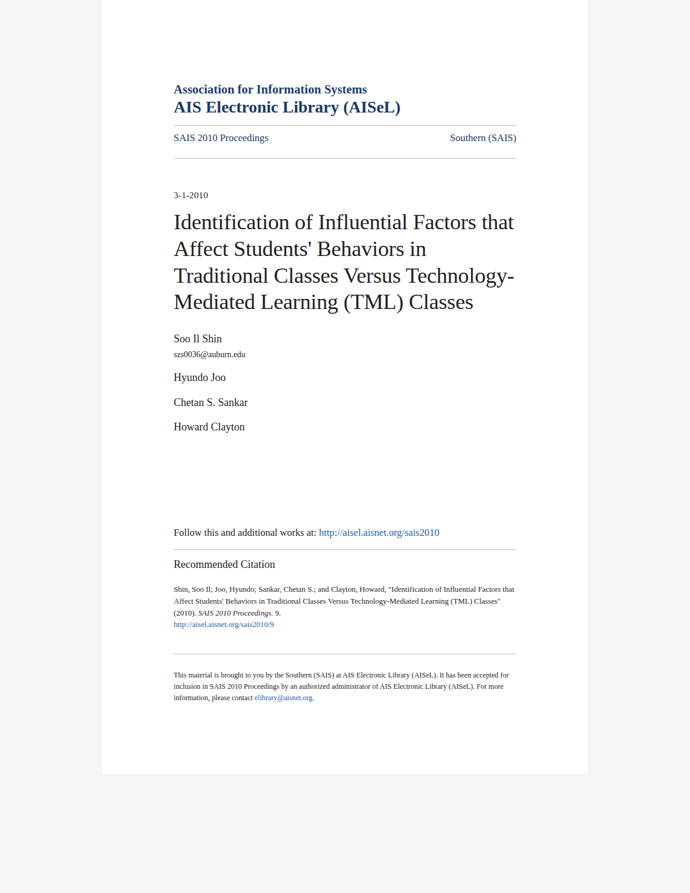Association for Information Systems
AIS Electronic Library (AISeL)
SAIS 2010 Proceedings Southern (SAIS)
3-1-2010
Identification of Influential Factors that Affect Students' Behaviors in Traditional Classes Versus Technology-Mediated Learning (TML) Classes
Soo Il Shin szs0036@auburn.edu
Hyundo Joo
Chetan S. Sankar
Howard Clayton
Follow this and additional works at: http://aisel.aisnet.org/sais2010
Recommended Citation
Shin, Soo Il; Joo, Hyundo; Sankar, Chetan S.; and Clayton, Howard, "Identification of Influential Factors that Affect Students' Behaviors in Traditional Classes Versus Technology-Mediated Learning (TML) Classes" (2010). SAIS 2010 Proceedings. 9.
http://aisel.aisnet.org/sais2010/9
This material is brought to you by the Southern (SAIS) at AIS Electronic Library (AISeL). It has been accepted for inclusion in SAIS 2010 Proceedings by an authorized administrator of AIS Electronic Library (AISeL). For more information, please contact elibrary@aisnet.org.